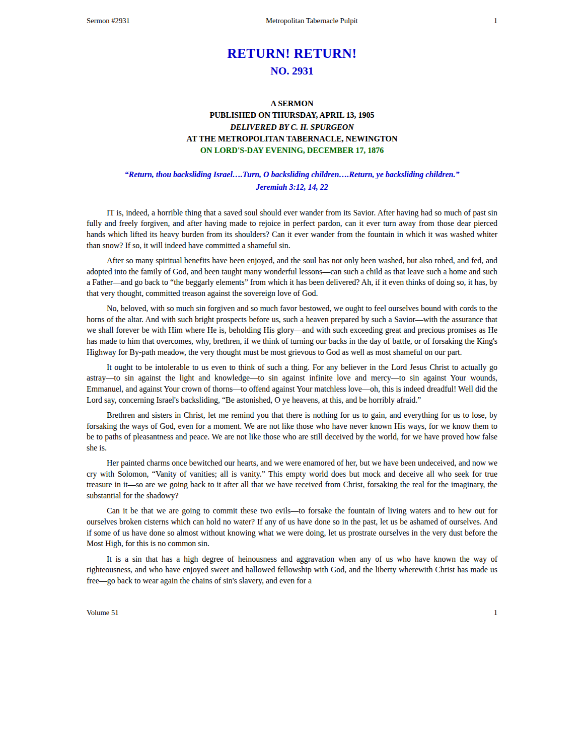Sermon #2931 Metropolitan Tabernacle Pulpit 1
RETURN! RETURN!
NO. 2931
A SERMON
PUBLISHED ON THURSDAY, APRIL 13, 1905
DELIVERED BY C. H. SPURGEON
AT THE METROPOLITAN TABERNACLE, NEWINGTON
ON LORD'S-DAY EVENING, DECEMBER 17, 1876
“Return, thou backsliding Israel….Turn, O backsliding children….Return, ye backsliding children.”
Jeremiah 3:12, 14, 22
IT is, indeed, a horrible thing that a saved soul should ever wander from its Savior. After having had so much of past sin fully and freely forgiven, and after having made to rejoice in perfect pardon, can it ever turn away from those dear pierced hands which lifted its heavy burden from its shoulders? Can it ever wander from the fountain in which it was washed whiter than snow? If so, it will indeed have committed a shameful sin.
After so many spiritual benefits have been enjoyed, and the soul has not only been washed, but also robed, and fed, and adopted into the family of God, and been taught many wonderful lessons—can such a child as that leave such a home and such a Father—and go back to “the beggarly elements” from which it has been delivered? Ah, if it even thinks of doing so, it has, by that very thought, committed treason against the sovereign love of God.
No, beloved, with so much sin forgiven and so much favor bestowed, we ought to feel ourselves bound with cords to the horns of the altar. And with such bright prospects before us, such a heaven prepared by such a Savior—with the assurance that we shall forever be with Him where He is, beholding His glory—and with such exceeding great and precious promises as He has made to him that overcomes, why, brethren, if we think of turning our backs in the day of battle, or of forsaking the King's Highway for By-path meadow, the very thought must be most grievous to God as well as most shameful on our part.
It ought to be intolerable to us even to think of such a thing. For any believer in the Lord Jesus Christ to actually go astray—to sin against the light and knowledge—to sin against infinite love and mercy—to sin against Your wounds, Emmanuel, and against Your crown of thorns—to offend against Your matchless love—oh, this is indeed dreadful! Well did the Lord say, concerning Israel's backsliding, “Be astonished, O ye heavens, at this, and be horribly afraid.”
Brethren and sisters in Christ, let me remind you that there is nothing for us to gain, and everything for us to lose, by forsaking the ways of God, even for a moment. We are not like those who have never known His ways, for we know them to be to paths of pleasantness and peace. We are not like those who are still deceived by the world, for we have proved how false she is.
Her painted charms once bewitched our hearts, and we were enamored of her, but we have been undeceived, and now we cry with Solomon, “Vanity of vanities; all is vanity.” This empty world does but mock and deceive all who seek for true treasure in it—so are we going back to it after all that we have received from Christ, forsaking the real for the imaginary, the substantial for the shadowy?
Can it be that we are going to commit these two evils—to forsake the fountain of living waters and to hew out for ourselves broken cisterns which can hold no water? If any of us have done so in the past, let us be ashamed of ourselves. And if some of us have done so almost without knowing what we were doing, let us prostrate ourselves in the very dust before the Most High, for this is no common sin.
It is a sin that has a high degree of heinousness and aggravation when any of us who have known the way of righteousness, and who have enjoyed sweet and hallowed fellowship with God, and the liberty wherewith Christ has made us free—go back to wear again the chains of sin's slavery, and even for a
Volume 51 1